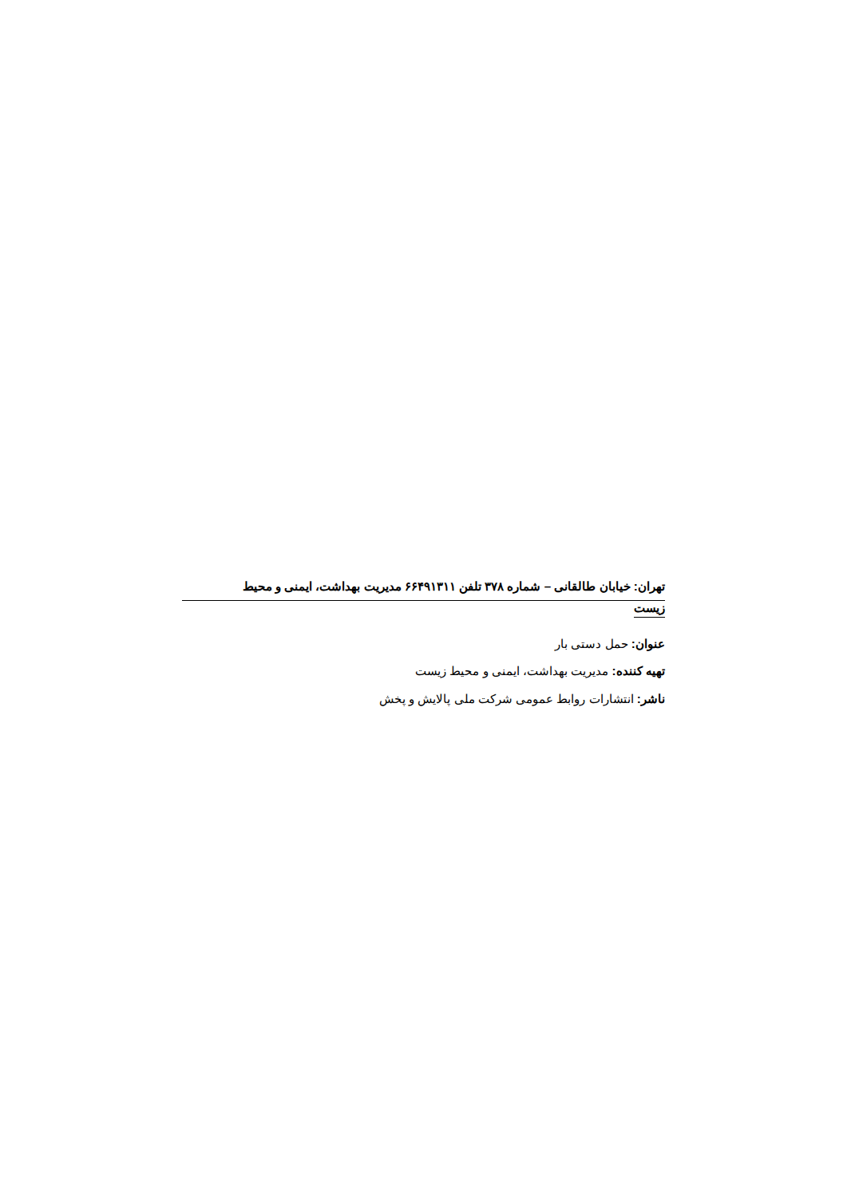تهران: خیابان طالقانی – شماره ۳۷۸ تلفن ۶۶۴۹۱۳۱۱ مدیریت بهداشت، ایمنی و محیط
زیست
عنوان:
حمل دستی بار
تهیه کننده:
مدیریت بهداشت، ایمنی و محیط زیست
ناشر:
انتشارات روابط عمومی شرکت ملی پالایش و پخش